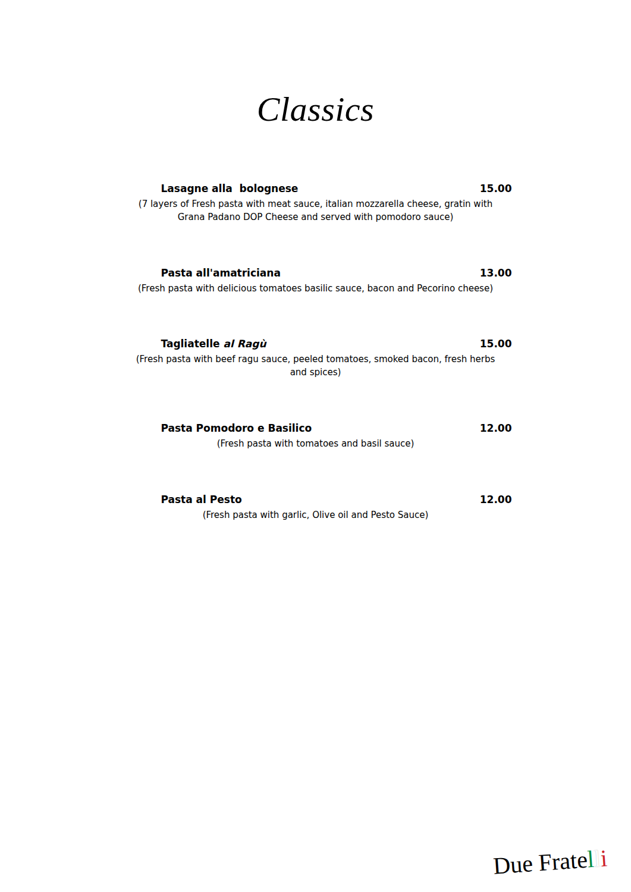Classics
Lasagne alla bolognese 15.00
(7 layers of Fresh pasta with meat sauce, italian mozzarella cheese, gratin with Grana Padano DOP Cheese and served with pomodoro sauce)
Pasta all'amatriciana 13.00
(Fresh pasta with delicious tomatoes basilic sauce, bacon and Pecorino cheese)
Tagliatelle al Ragù 15.00
(Fresh pasta with beef ragu sauce, peeled tomatoes, smoked bacon, fresh herbs and spices)
Pasta Pomodoro e Basilico 12.00
(Fresh pasta with tomatoes and basil sauce)
Pasta al Pesto 12.00
(Fresh pasta with garlic, Olive oil and Pesto Sauce)
Due Fratelli